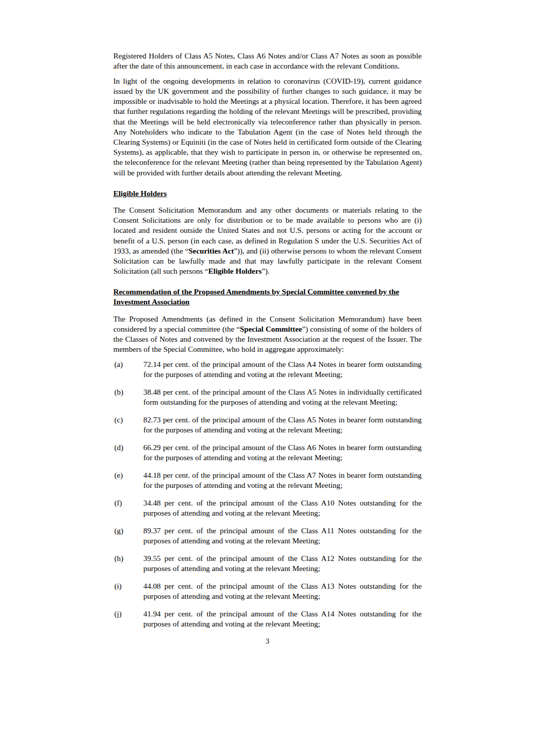Registered Holders of Class A5 Notes, Class A6 Notes and/or Class A7 Notes as soon as possible after the date of this announcement, in each case in accordance with the relevant Conditions.
In light of the ongoing developments in relation to coronavirus (COVID-19), current guidance issued by the UK government and the possibility of further changes to such guidance, it may be impossible or inadvisable to hold the Meetings at a physical location. Therefore, it has been agreed that further regulations regarding the holding of the relevant Meetings will be prescribed, providing that the Meetings will be held electronically via teleconference rather than physically in person. Any Noteholders who indicate to the Tabulation Agent (in the case of Notes held through the Clearing Systems) or Equiniti (in the case of Notes held in certificated form outside of the Clearing Systems), as applicable, that they wish to participate in person in, or otherwise be represented on, the teleconference for the relevant Meeting (rather than being represented by the Tabulation Agent) will be provided with further details about attending the relevant Meeting.
Eligible Holders
The Consent Solicitation Memorandum and any other documents or materials relating to the Consent Solicitations are only for distribution or to be made available to persons who are (i) located and resident outside the United States and not U.S. persons or acting for the account or benefit of a U.S. person (in each case, as defined in Regulation S under the U.S. Securities Act of 1933, as amended (the “Securities Act”)), and (ii) otherwise persons to whom the relevant Consent Solicitation can be lawfully made and that may lawfully participate in the relevant Consent Solicitation (all such persons “Eligible Holders”).
Recommendation of the Proposed Amendments by Special Committee convened by the Investment Association
The Proposed Amendments (as defined in the Consent Solicitation Memorandum) have been considered by a special committee (the “Special Committee”) consisting of some of the holders of the Classes of Notes and convened by the Investment Association at the request of the Issuer. The members of the Special Committee, who hold in aggregate approximately:
(a)
72.14 per cent. of the principal amount of the Class A4 Notes in bearer form outstanding for the purposes of attending and voting at the relevant Meeting;
(b)
38.48 per cent. of the principal amount of the Class A5 Notes in individually certificated form outstanding for the purposes of attending and voting at the relevant Meeting;
(c)
82.73 per cent. of the principal amount of the Class A5 Notes in bearer form outstanding for the purposes of attending and voting at the relevant Meeting;
(d)
66.29 per cent. of the principal amount of the Class A6 Notes in bearer form outstanding for the purposes of attending and voting at the relevant Meeting;
(e)
44.18 per cent. of the principal amount of the Class A7 Notes in bearer form outstanding for the purposes of attending and voting at the relevant Meeting;
(f)
34.48 per cent. of the principal amount of the Class A10 Notes outstanding for the purposes of attending and voting at the relevant Meeting;
(g)
89.37 per cent. of the principal amount of the Class A11 Notes outstanding for the purposes of attending and voting at the relevant Meeting;
(h)
39.55 per cent. of the principal amount of the Class A12 Notes outstanding for the purposes of attending and voting at the relevant Meeting;
(i)
44.08 per cent. of the principal amount of the Class A13 Notes outstanding for the purposes of attending and voting at the relevant Meeting;
(j)
41.94 per cent. of the principal amount of the Class A14 Notes outstanding for the purposes of attending and voting at the relevant Meeting;
3